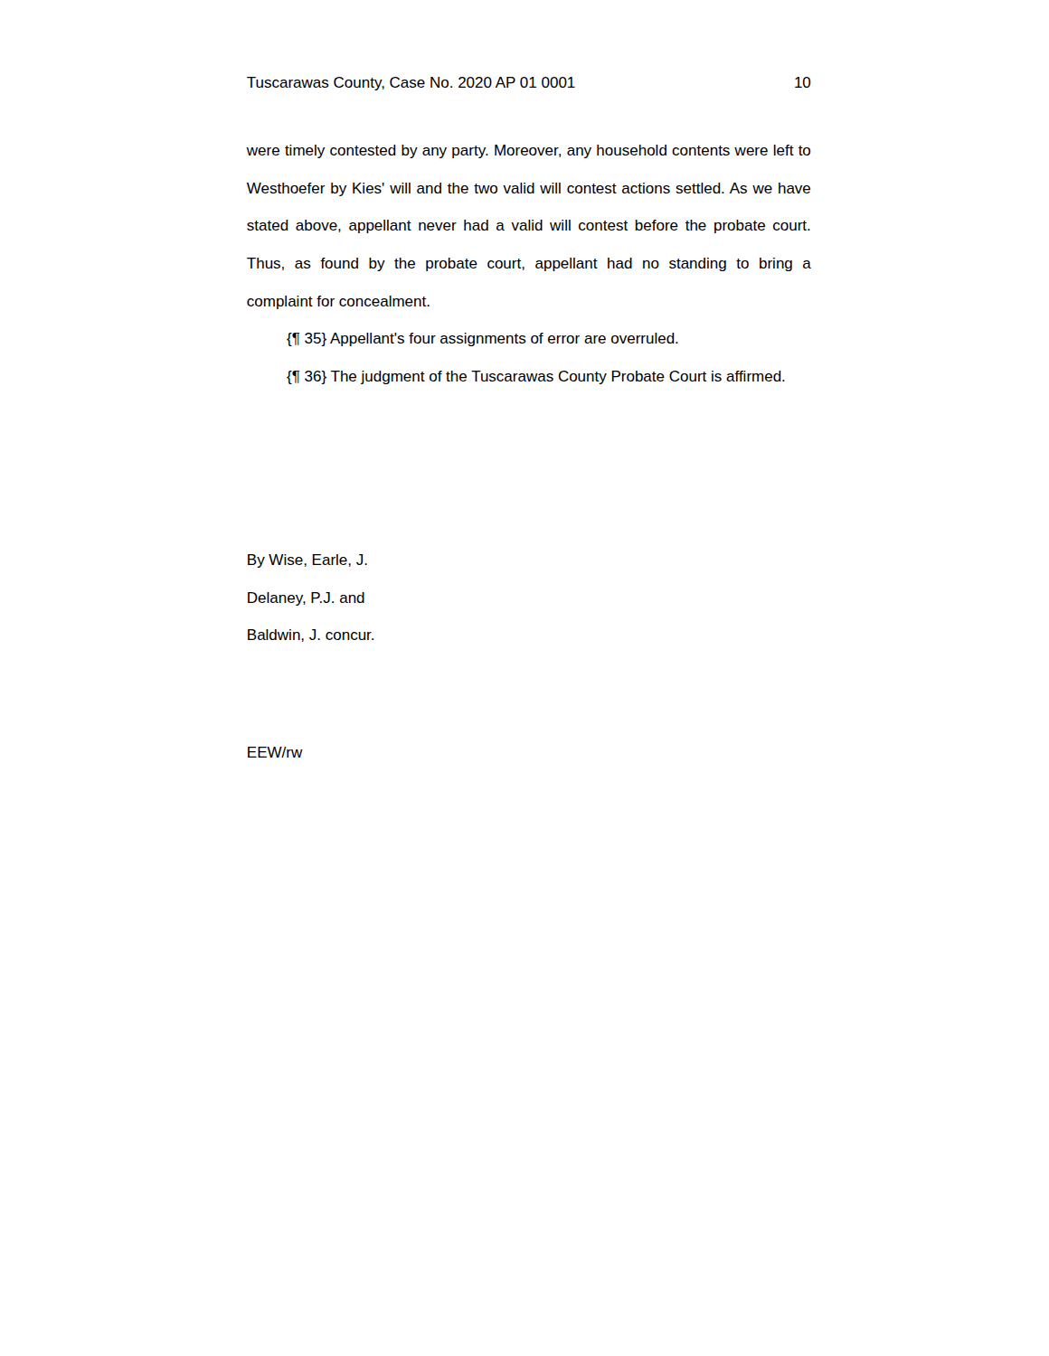Tuscarawas County, Case No. 2020 AP 01 0001 10
were timely contested by any party. Moreover, any household contents were left to Westhoefer by Kies' will and the two valid will contest actions settled. As we have stated above, appellant never had a valid will contest before the probate court. Thus, as found by the probate court, appellant had no standing to bring a complaint for concealment.
{¶ 35} Appellant's four assignments of error are overruled.
{¶ 36} The judgment of the Tuscarawas County Probate Court is affirmed.
By Wise, Earle, J.
Delaney, P.J. and
Baldwin, J. concur.
EEW/rw